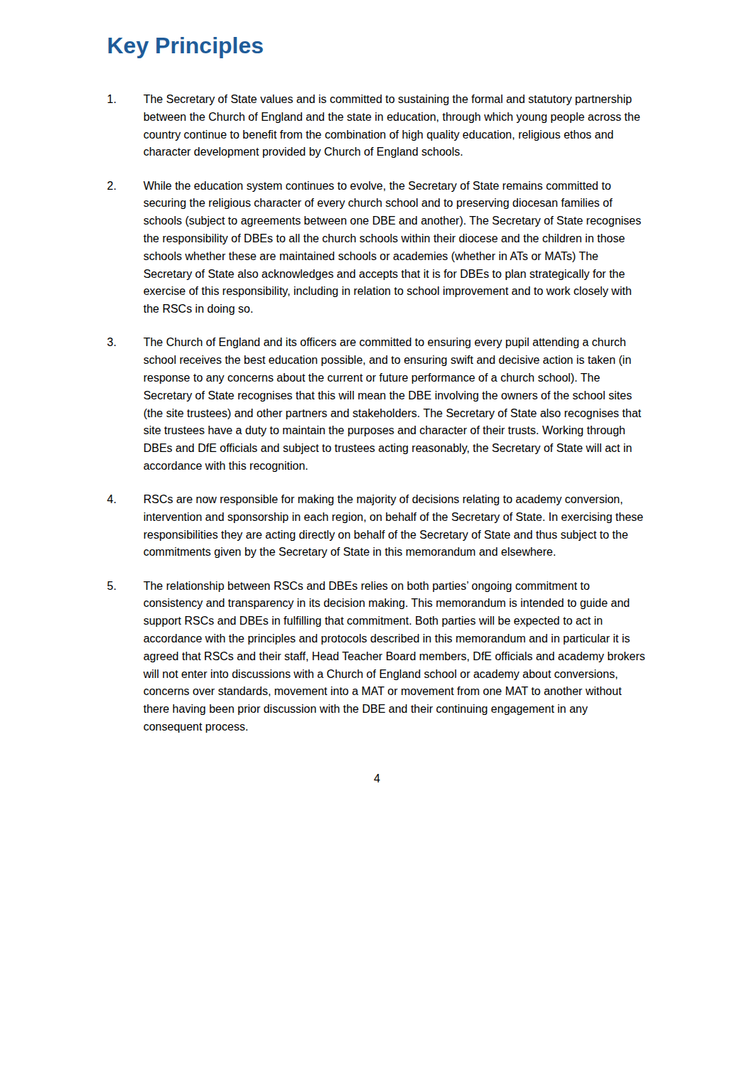Key Principles
The Secretary of State values and is committed to sustaining the formal and statutory partnership between the Church of England and the state in education, through which young people across the country continue to benefit from the combination of high quality education, religious ethos and character development provided by Church of England schools.
While the education system continues to evolve, the Secretary of State remains committed to securing the religious character of every church school and to preserving diocesan families of schools (subject to agreements between one DBE and another). The Secretary of State recognises the responsibility of DBEs to all the church schools within their diocese and the children in those schools whether these are maintained schools or academies (whether in ATs or MATs) The Secretary of State also acknowledges and accepts that it is for DBEs to plan strategically for the exercise of this responsibility, including in relation to school improvement and to work closely with the RSCs in doing so.
The Church of England and its officers are committed to ensuring every pupil attending a church school receives the best education possible, and to ensuring swift and decisive action is taken (in response to any concerns about the current or future performance of a church school). The Secretary of State recognises that this will mean the DBE involving the owners of the school sites (the site trustees) and other partners and stakeholders. The Secretary of State also recognises that site trustees have a duty to maintain the purposes and character of their trusts. Working through DBEs and DfE officials and subject to trustees acting reasonably, the Secretary of State will act in accordance with this recognition.
RSCs are now responsible for making the majority of decisions relating to academy conversion, intervention and sponsorship in each region, on behalf of the Secretary of State. In exercising these responsibilities they are acting directly on behalf of the Secretary of State and thus subject to the commitments given by the Secretary of State in this memorandum and elsewhere.
The relationship between RSCs and DBEs relies on both parties’ ongoing commitment to consistency and transparency in its decision making. This memorandum is intended to guide and support RSCs and DBEs in fulfilling that commitment. Both parties will be expected to act in accordance with the principles and protocols described in this memorandum and in particular it is agreed that RSCs and their staff, Head Teacher Board members, DfE officials and academy brokers will not enter into discussions with a Church of England school or academy about conversions, concerns over standards, movement into a MAT or movement from one MAT to another without there having been prior discussion with the DBE and their continuing engagement in any consequent process.
4